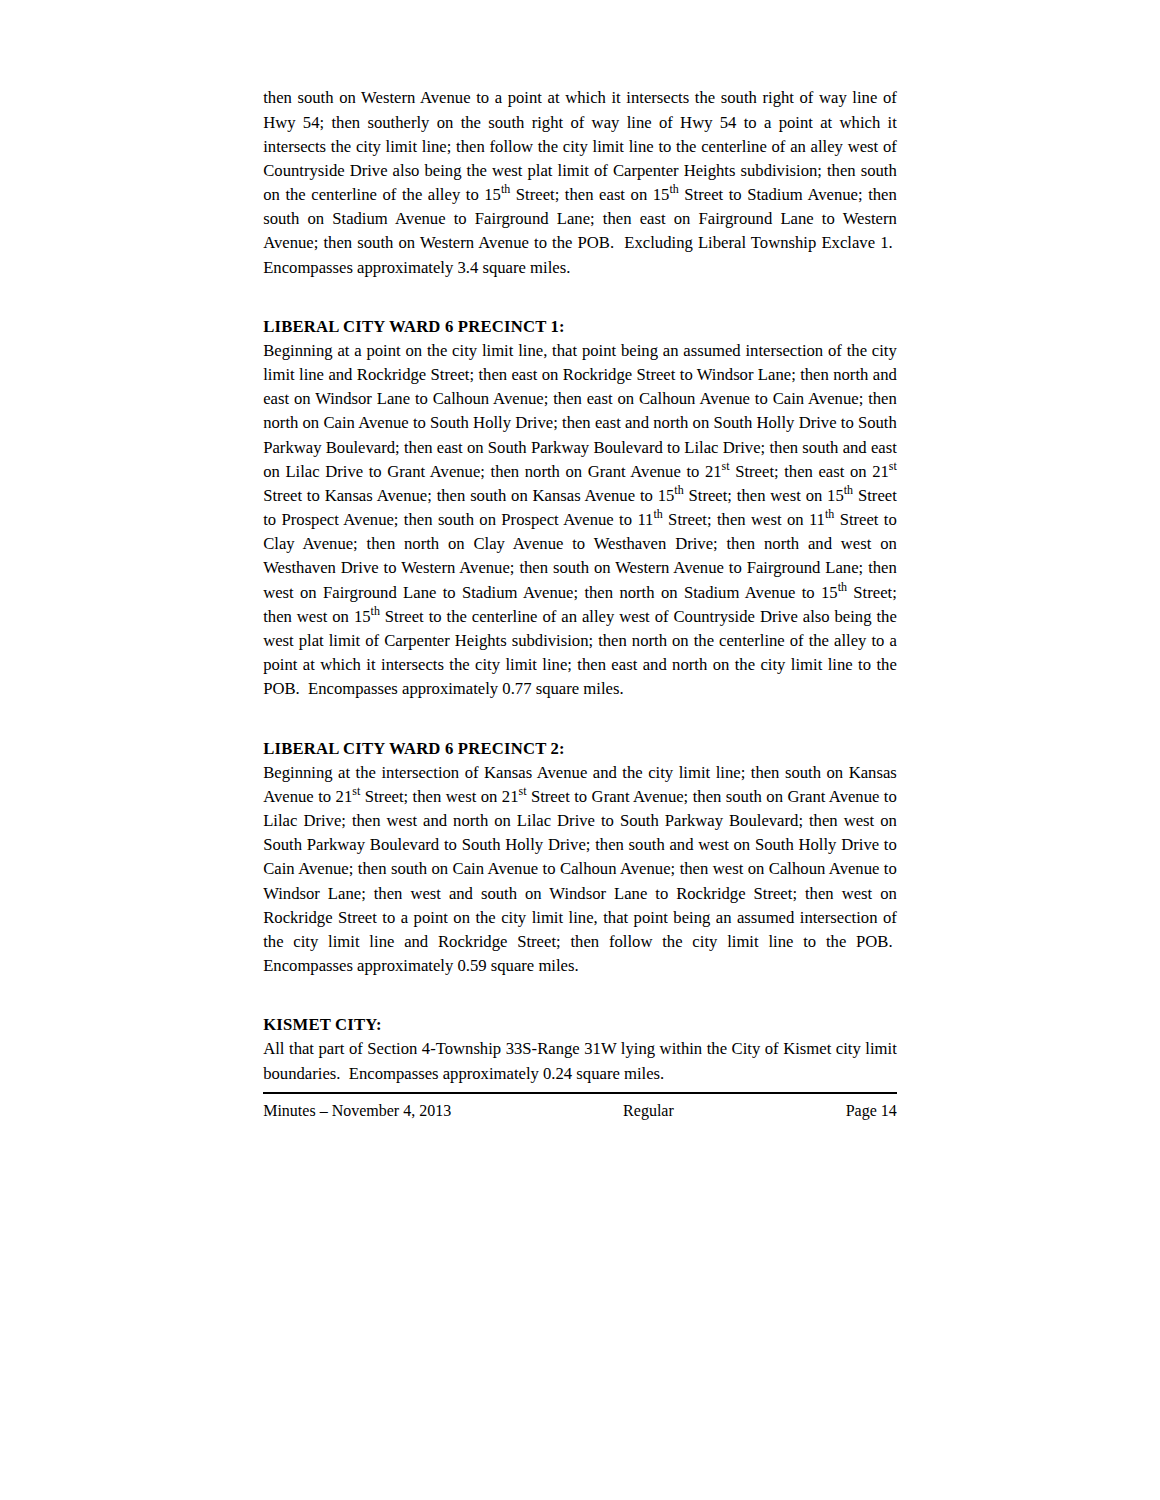then south on Western Avenue to a point at which it intersects the south right of way line of Hwy 54; then southerly on the south right of way line of Hwy 54 to a point at which it intersects the city limit line; then follow the city limit line to the centerline of an alley west of Countryside Drive also being the west plat limit of Carpenter Heights subdivision; then south on the centerline of the alley to 15th Street; then east on 15th Street to Stadium Avenue; then south on Stadium Avenue to Fairground Lane; then east on Fairground Lane to Western Avenue; then south on Western Avenue to the POB. Excluding Liberal Township Exclave 1. Encompasses approximately 3.4 square miles.
Liberal City Ward 6 Precinct 1:
Beginning at a point on the city limit line, that point being an assumed intersection of the city limit line and Rockridge Street; then east on Rockridge Street to Windsor Lane; then north and east on Windsor Lane to Calhoun Avenue; then east on Calhoun Avenue to Cain Avenue; then north on Cain Avenue to South Holly Drive; then east and north on South Holly Drive to South Parkway Boulevard; then east on South Parkway Boulevard to Lilac Drive; then south and east on Lilac Drive to Grant Avenue; then north on Grant Avenue to 21st Street; then east on 21st Street to Kansas Avenue; then south on Kansas Avenue to 15th Street; then west on 15th Street to Prospect Avenue; then south on Prospect Avenue to 11th Street; then west on 11th Street to Clay Avenue; then north on Clay Avenue to Westhaven Drive; then north and west on Westhaven Drive to Western Avenue; then south on Western Avenue to Fairground Lane; then west on Fairground Lane to Stadium Avenue; then north on Stadium Avenue to 15th Street; then west on 15th Street to the centerline of an alley west of Countryside Drive also being the west plat limit of Carpenter Heights subdivision; then north on the centerline of the alley to a point at which it intersects the city limit line; then east and north on the city limit line to the POB. Encompasses approximately 0.77 square miles.
Liberal City Ward 6 Precinct 2:
Beginning at the intersection of Kansas Avenue and the city limit line; then south on Kansas Avenue to 21st Street; then west on 21st Street to Grant Avenue; then south on Grant Avenue to Lilac Drive; then west and north on Lilac Drive to South Parkway Boulevard; then west on South Parkway Boulevard to South Holly Drive; then south and west on South Holly Drive to Cain Avenue; then south on Cain Avenue to Calhoun Avenue; then west on Calhoun Avenue to Windsor Lane; then west and south on Windsor Lane to Rockridge Street; then west on Rockridge Street to a point on the city limit line, that point being an assumed intersection of the city limit line and Rockridge Street; then follow the city limit line to the POB. Encompasses approximately 0.59 square miles.
Kismet City:
All that part of Section 4-Township 33S-Range 31W lying within the City of Kismet city limit boundaries. Encompasses approximately 0.24 square miles.
Minutes – November 4, 2013
Regular
Page 14